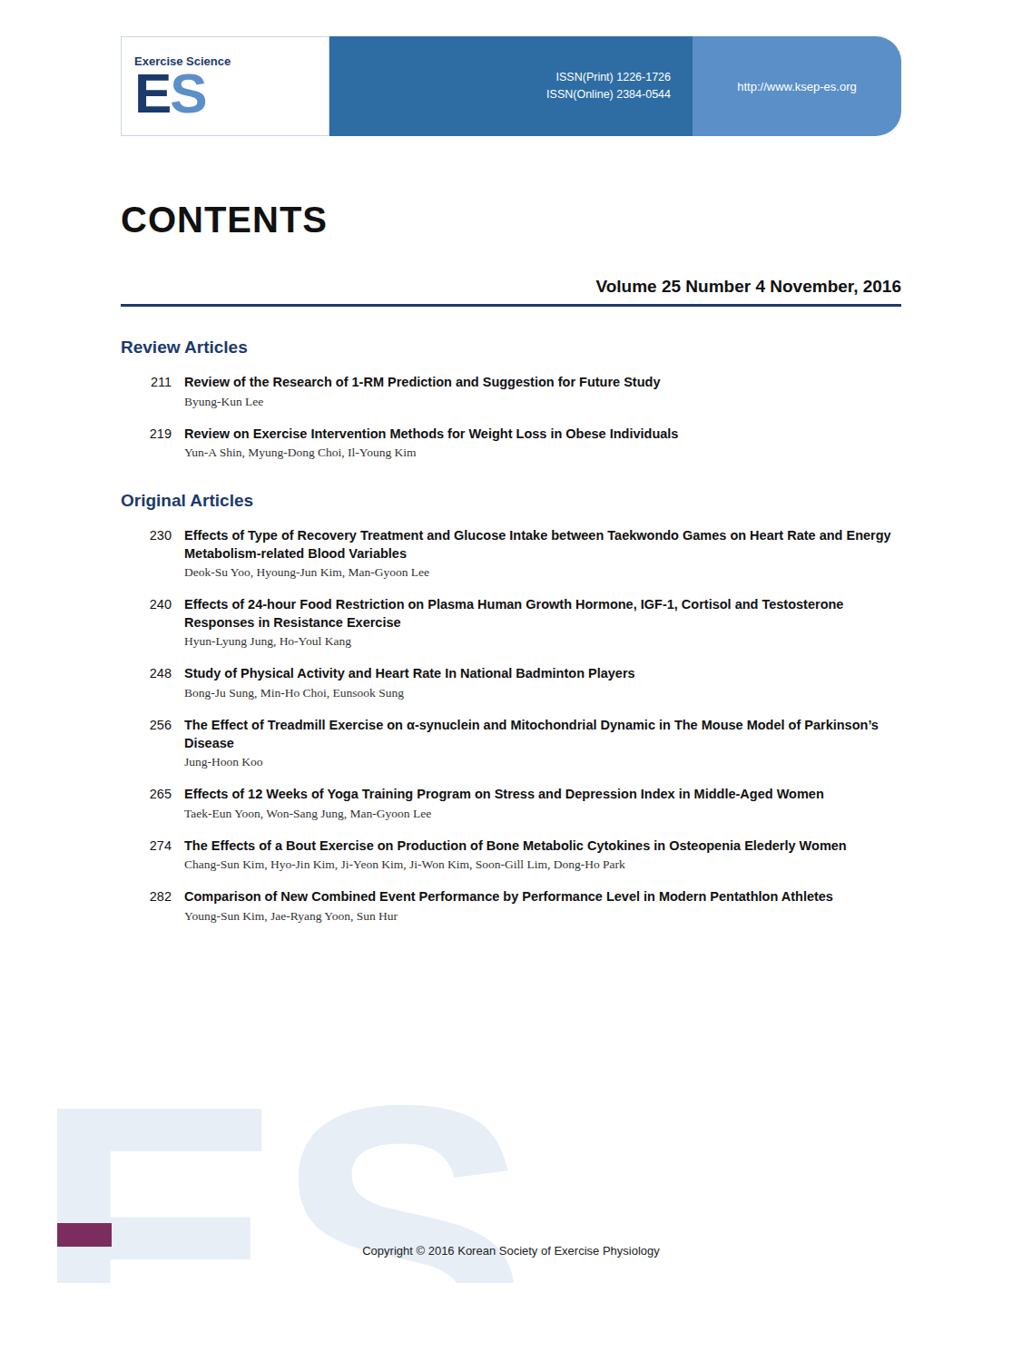ES
Exercise Science
ES
ISSN(Print) 1226-1726
ISSN(Online) 2384-0544
http://www.ksep-es.org
CONTENTS
Volume 25 Number 4 November, 2016
Review Articles
211
Review of the Research of 1-RM Prediction and Suggestion for Future Study
Byung-Kun Lee
219
Review on Exercise Intervention Methods for Weight Loss in Obese Individuals
Yun-A Shin, Myung-Dong Choi, Il-Young Kim
Original Articles
230
Effects of Type of Recovery Treatment and Glucose Intake between Taekwondo Games on Heart Rate and Energy Metabolism-related Blood Variables
Deok-Su Yoo, Hyoung-Jun Kim, Man-Gyoon Lee
240
Effects of 24-hour Food Restriction on Plasma Human Growth Hormone, IGF-1, Cortisol and Testosterone Responses in Resistance Exercise
Hyun-Lyung Jung, Ho-Youl Kang
248
Study of Physical Activity and Heart Rate In National Badminton Players
Bong-Ju Sung, Min-Ho Choi, Eunsook Sung
256
The Effect of Treadmill Exercise on α-synuclein and Mitochondrial Dynamic in The Mouse Model of Parkinson’s Disease
Jung-Hoon Koo
265
Effects of 12 Weeks of Yoga Training Program on Stress and Depression Index in Middle-Aged Women
Taek-Eun Yoon, Won-Sang Jung, Man-Gyoon Lee
274
The Effects of a Bout Exercise on Production of Bone Metabolic Cytokines in Osteopenia Elederly Women
Chang-Sun Kim, Hyo-Jin Kim, Ji-Yeon Kim, Ji-Won Kim, Soon-Gill Lim, Dong-Ho Park
282
Comparison of New Combined Event Performance by Performance Level in Modern Pentathlon Athletes
Young-Sun Kim, Jae-Ryang Yoon, Sun Hur
Copyright © 2016 Korean Society of Exercise Physiology